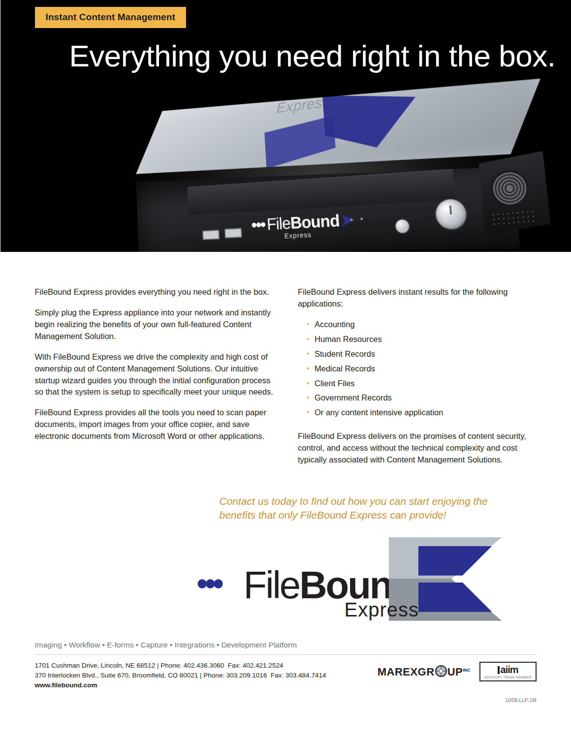Instant Content Management
Everything you need right in the box.
Express
•••File Bound➤ Express
▸ ▸
FileBound Express provides everything you need right in the box.
Simply plug the Express appliance into your network and instantly begin realizing the benefits of your own full-featured Content Management Solution.
With FileBound Express we drive the complexity and high cost of ownership out of Content Management Solutions. Our intuitive startup wizard guides you through the initial configuration process so that the system is setup to specifically meet your unique needs.
FileBound Express provides all the tools you need to scan paper documents, import images from your office copier, and save electronic documents from Microsoft Word or other applications.
FileBound Express delivers instant results for the following applications:
Accounting
Human Resources
Student Records
Medical Records
Client Files
Government Records
Or any content intensive application
FileBound Express delivers on the promises of content security, control, and access without the technical complexity and cost typically associated with Content Management Solutions.
Contact us today to find out how you can start enjoying the benefits that only FileBound Express can provide!
•••
File Bound
Express
Imaging • Workflow • E-forms • Capture • Integrations • Development Platform
1701 Cushman Drive, Lincoln, NE 68512 | Phone: 402.436.3060 Fax: 402.421.2524
370 Interlocken Blvd., Suite 670, Broomfield, CO 80021 | Phone: 303.209.1016 Fax: 303.484.7414
www.filebound.com
MAREXGR UPINC
aiim
Advisory Trade Member
10/08-LLP-1M